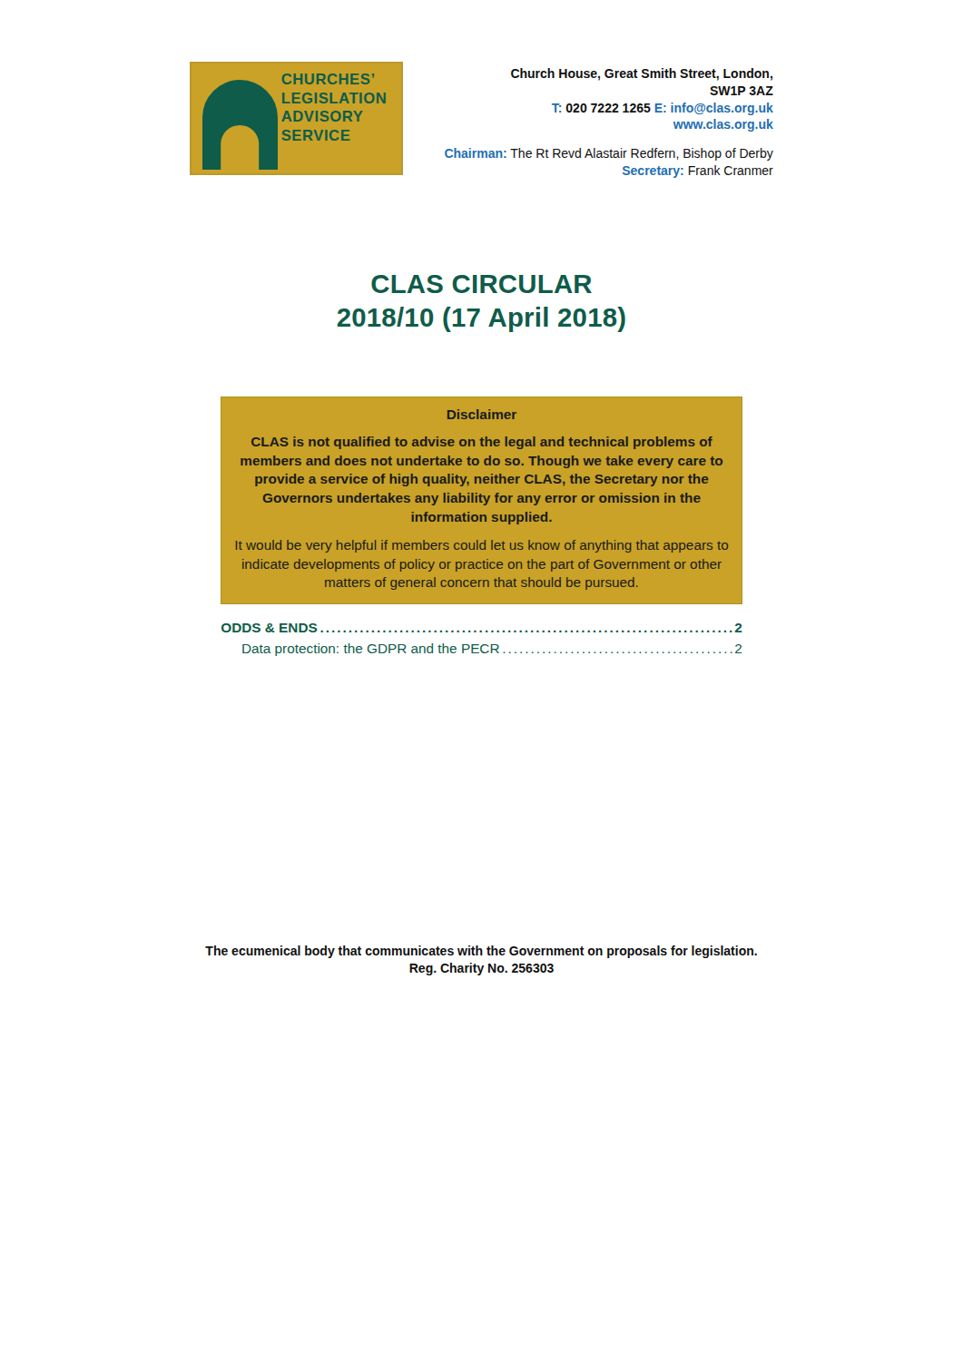Churches’ Legislation Advisory Service
Church House, Great Smith Street, London,
SW1P 3AZ
T: 020 7222 1265 E: info@clas.org.uk
www.clas.org.uk
Chairman: The Rt Revd Alastair Redfern, Bishop of Derby
Secretary: Frank Cranmer
CLAS CIRCULAR 2018/10 (17 April 2018)
Disclaimer
CLAS is not qualified to advise on the legal and technical problems of members and does not undertake to do so. Though we take every care to provide a service of high quality, neither CLAS, the Secretary nor the Governors undertakes any liability for any error or omission in the information supplied.
It would be very helpful if members could let us know of anything that appears to indicate developments of policy or practice on the part of Government or other matters of general concern that should be pursued.
ODDS & ENDS .................................................................................................. 2
Data protection: the GDPR and the PECR ........................................................................... 2
The ecumenical body that communicates with the Government on proposals for legislation.
Reg. Charity No. 256303